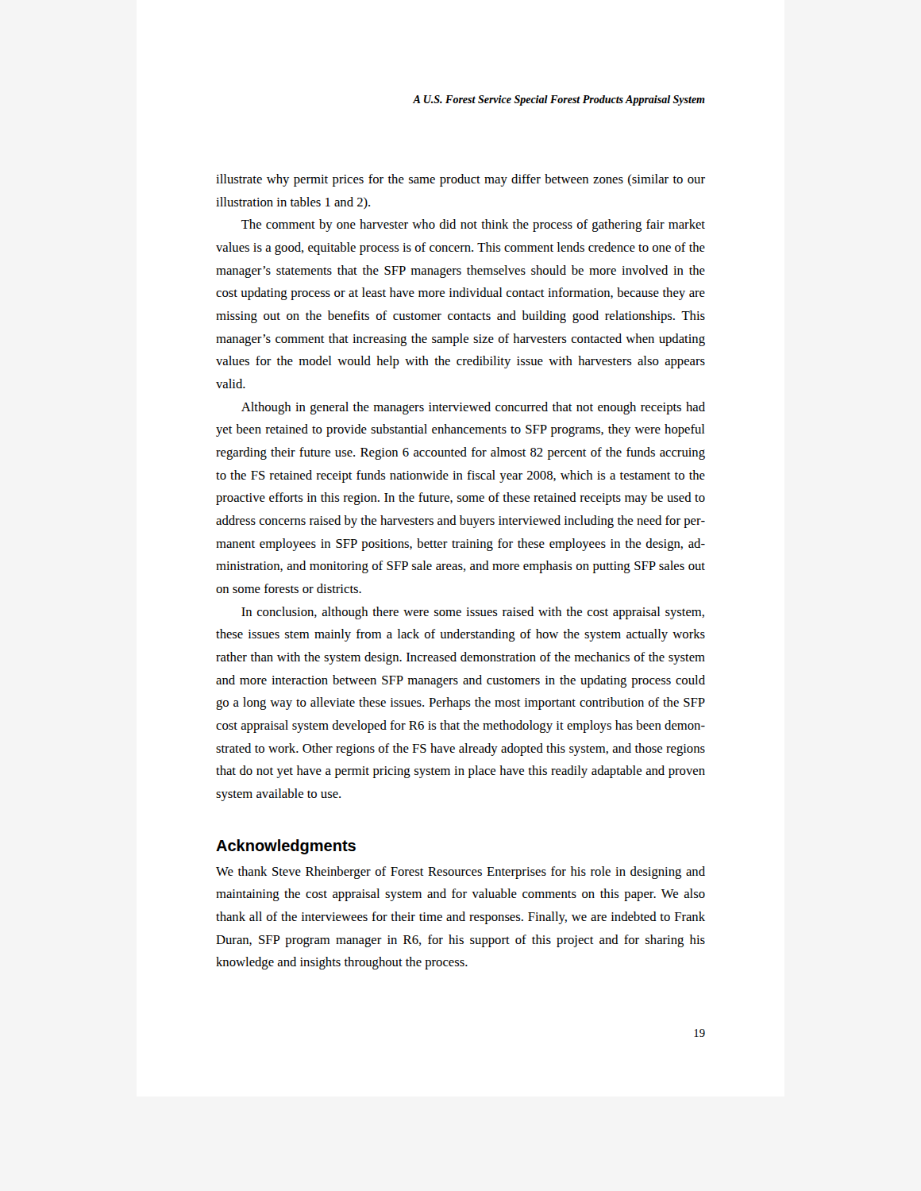A U.S. Forest Service Special Forest Products Appraisal System
illustrate why permit prices for the same product may differ between zones (similar to our illustration in tables 1 and 2).
The comment by one harvester who did not think the process of gathering fair market values is a good, equitable process is of concern. This comment lends credence to one of the manager’s statements that the SFP managers themselves should be more involved in the cost updating process or at least have more individual contact information, because they are missing out on the benefits of customer contacts and building good relationships. This manager’s comment that increasing the sample size of harvesters contacted when updating values for the model would help with the credibility issue with harvesters also appears valid.
Although in general the managers interviewed concurred that not enough receipts had yet been retained to provide substantial enhancements to SFP programs, they were hopeful regarding their future use. Region 6 accounted for almost 82 percent of the funds accruing to the FS retained receipt funds nationwide in fiscal year 2008, which is a testament to the proactive efforts in this region. In the future, some of these retained receipts may be used to address concerns raised by the harvesters and buyers interviewed including the need for permanent employees in SFP positions, better training for these employees in the design, administration, and monitoring of SFP sale areas, and more emphasis on putting SFP sales out on some forests or districts.
In conclusion, although there were some issues raised with the cost appraisal system, these issues stem mainly from a lack of understanding of how the system actually works rather than with the system design. Increased demonstration of the mechanics of the system and more interaction between SFP managers and customers in the updating process could go a long way to alleviate these issues. Perhaps the most important contribution of the SFP cost appraisal system developed for R6 is that the methodology it employs has been demonstrated to work. Other regions of the FS have already adopted this system, and those regions that do not yet have a permit pricing system in place have this readily adaptable and proven system available to use.
Acknowledgments
We thank Steve Rheinberger of Forest Resources Enterprises for his role in designing and maintaining the cost appraisal system and for valuable comments on this paper. We also thank all of the interviewees for their time and responses. Finally, we are indebted to Frank Duran, SFP program manager in R6, for his support of this project and for sharing his knowledge and insights throughout the process.
19